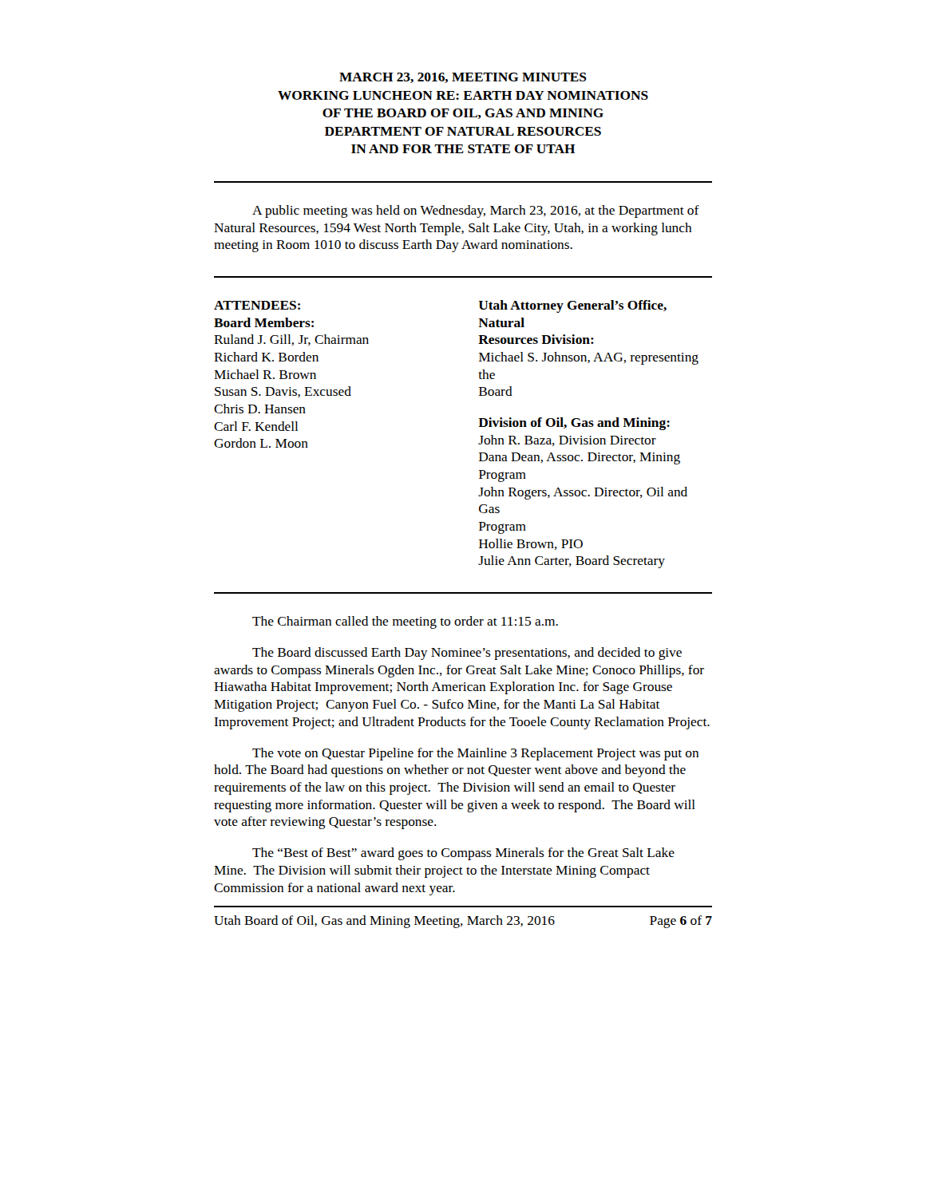MARCH 23, 2016, MEETING MINUTES WORKING LUNCHEON RE: EARTH DAY NOMINATIONS OF THE BOARD OF OIL, GAS AND MINING DEPARTMENT OF NATURAL RESOURCES IN AND FOR THE STATE OF UTAH
A public meeting was held on Wednesday, March 23, 2016, at the Department of Natural Resources, 1594 West North Temple, Salt Lake City, Utah, in a working lunch meeting in Room 1010 to discuss Earth Day Award nominations.
ATTENDEES:
Board Members:
Ruland J. Gill, Jr, Chairman
Richard K. Borden
Michael R. Brown
Susan S. Davis, Excused
Chris D. Hansen
Carl F. Kendell
Gordon L. Moon
Utah Attorney General’s Office, Natural
Resources Division:
Michael S. Johnson, AAG, representing the
Board
Division of Oil, Gas and Mining:
John R. Baza, Division Director
Dana Dean, Assoc. Director, Mining Program
John Rogers, Assoc. Director, Oil and Gas
Program
Hollie Brown, PIO
Julie Ann Carter, Board Secretary
The Chairman called the meeting to order at 11:15 a.m.
The Board discussed Earth Day Nominee’s presentations, and decided to give awards to Compass Minerals Ogden Inc., for Great Salt Lake Mine; Conoco Phillips, for Hiawatha Habitat Improvement; North American Exploration Inc. for Sage Grouse Mitigation Project; Canyon Fuel Co. - Sufco Mine, for the Manti La Sal Habitat Improvement Project; and Ultradent Products for the Tooele County Reclamation Project.
The vote on Questar Pipeline for the Mainline 3 Replacement Project was put on hold. The Board had questions on whether or not Quester went above and beyond the requirements of the law on this project. The Division will send an email to Quester requesting more information. Quester will be given a week to respond. The Board will vote after reviewing Questar’s response.
The “Best of Best” award goes to Compass Minerals for the Great Salt Lake Mine. The Division will submit their project to the Interstate Mining Compact Commission for a national award next year.
Utah Board of Oil, Gas and Mining Meeting, March 23, 2016 Page 6 of 7